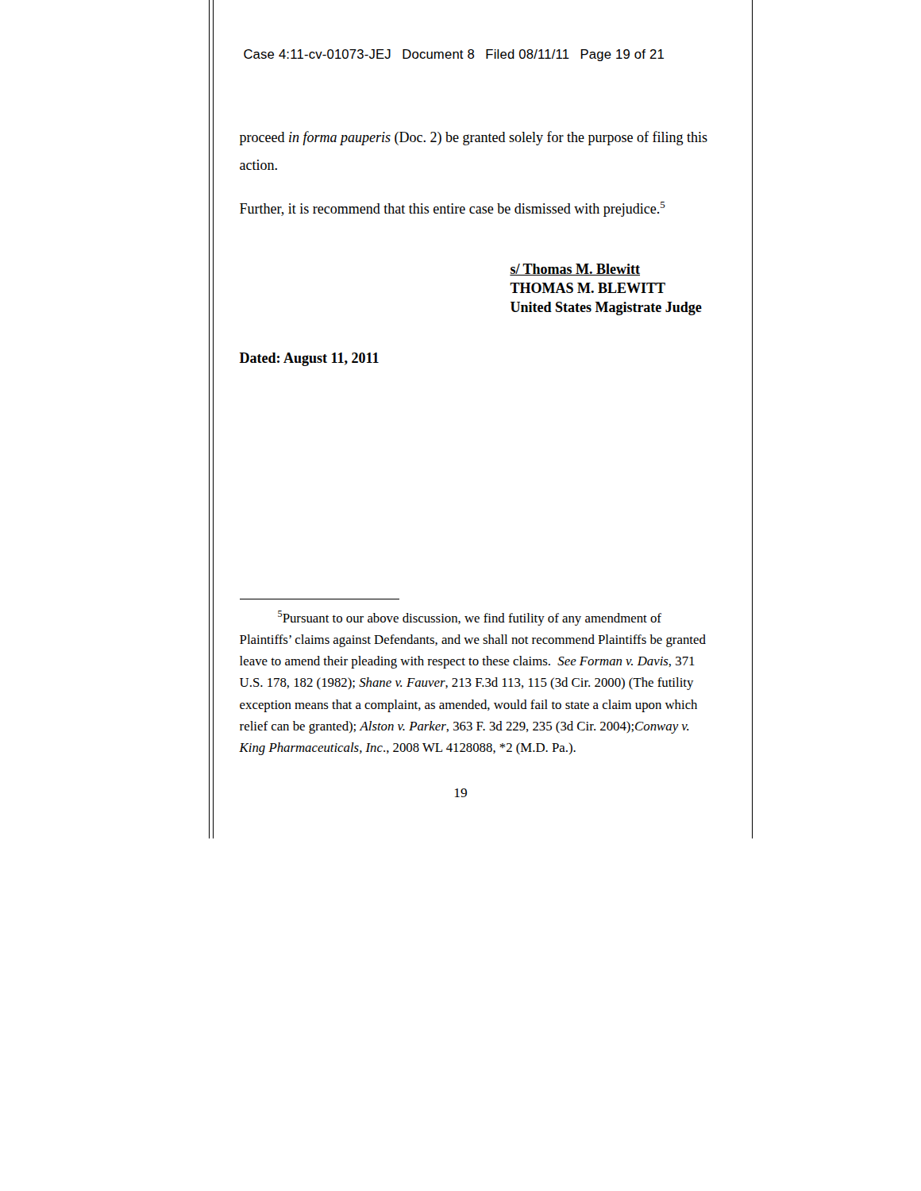Case 4:11-cv-01073-JEJ Document 8 Filed 08/11/11 Page 19 of 21
proceed in forma pauperis (Doc. 2) be granted solely for the purpose of filing this action.
Further, it is recommend that this entire case be dismissed with prejudice.5
s/ Thomas M. Blewitt THOMAS M. BLEWITT United States Magistrate Judge
Dated: August 11, 2011
5Pursuant to our above discussion, we find futility of any amendment of Plaintiffs’ claims against Defendants, and we shall not recommend Plaintiffs be granted leave to amend their pleading with respect to these claims. See Forman v. Davis, 371 U.S. 178, 182 (1982); Shane v. Fauver, 213 F.3d 113, 115 (3d Cir. 2000) (The futility exception means that a complaint, as amended, would fail to state a claim upon which relief can be granted); Alston v. Parker, 363 F. 3d 229, 235 (3d Cir. 2004);Conway v. King Pharmaceuticals, Inc., 2008 WL 4128088, *2 (M.D. Pa.).
19